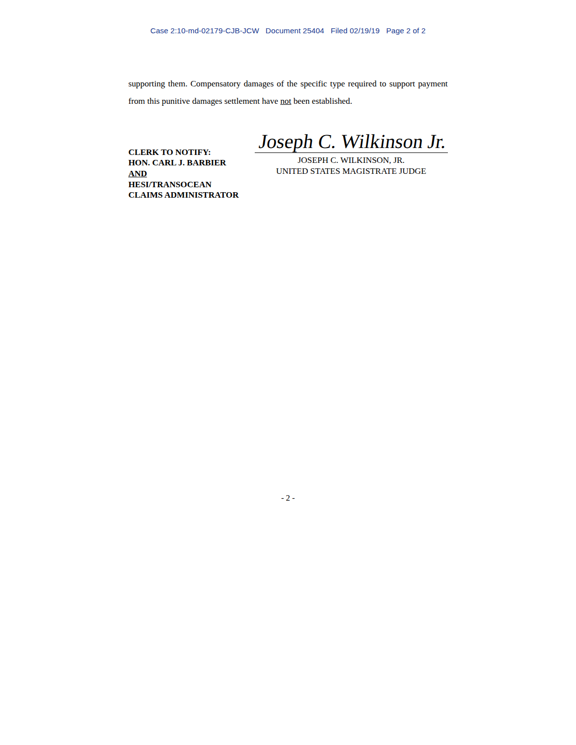Case 2:10-md-02179-CJB-JCW Document 25404 Filed 02/19/19 Page 2 of 2
supporting them. Compensatory damages of the specific type required to support payment from this punitive damages settlement have not been established.
Joseph C. Wilkinson Jr.
JOSEPH C. WILKINSON, JR.
UNITED STATES MAGISTRATE JUDGE
CLERK TO NOTIFY:
HON. CARL J. BARBIER
AND
HESI/TRANSOCEAN
CLAIMS ADMINISTRATOR
- 2 -